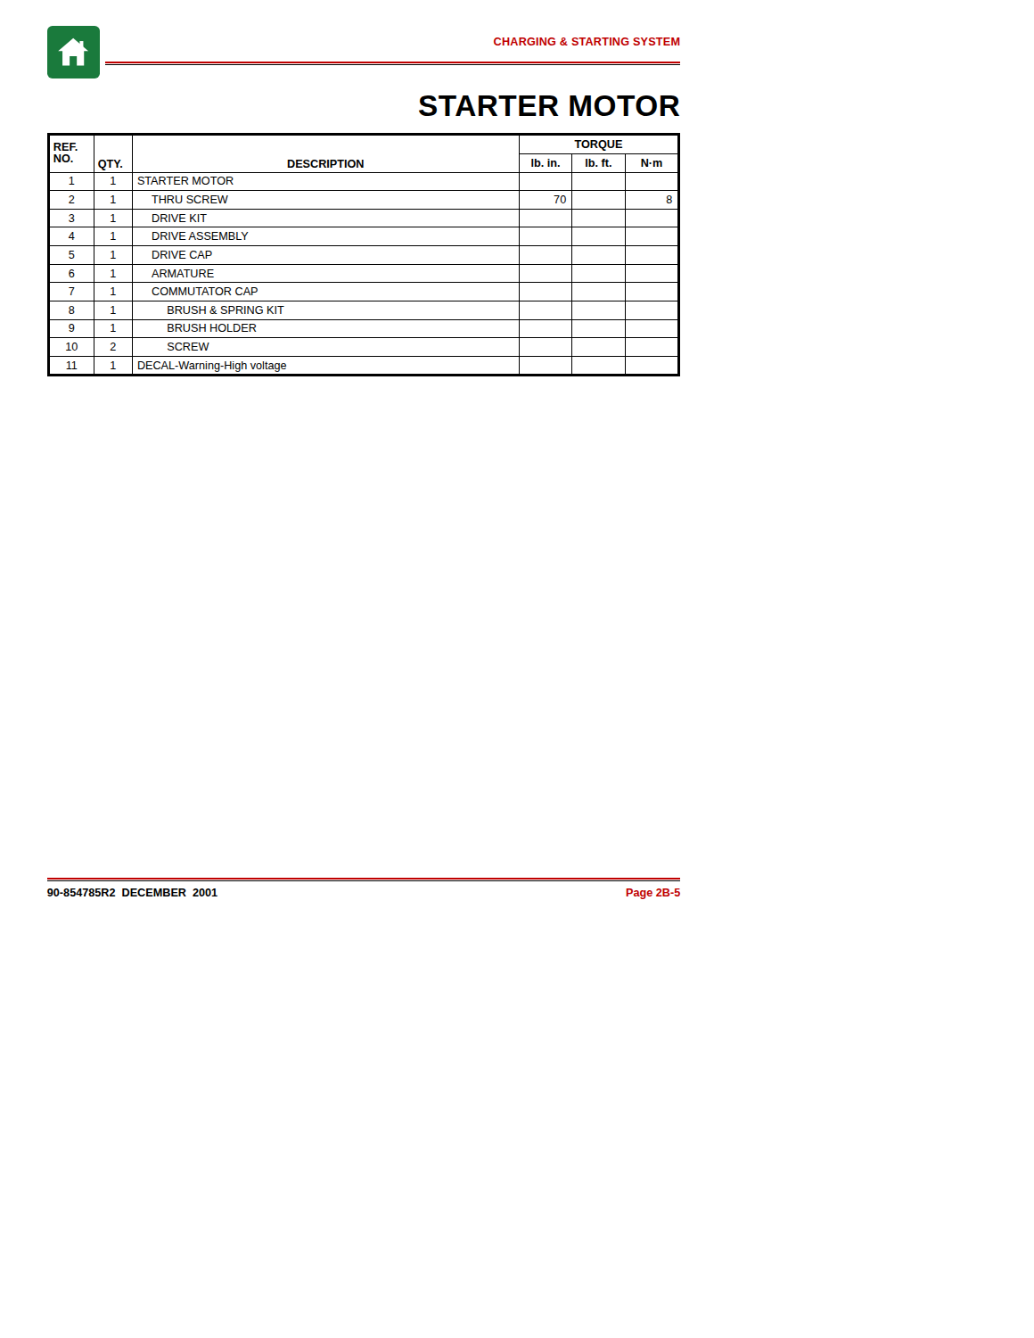CHARGING & STARTING SYSTEM
STARTER MOTOR
| REF. NO. | QTY. | DESCRIPTION | TORQUE |
| --- | --- | --- | --- |
| lb. in. | lb. ft. | N·m |
| 1 | 1 | STARTER MOTOR | | | |
| 2 | 1 | THRU SCREW | 70 | | 8 |
| 3 | 1 | DRIVE KIT | | | |
| 4 | 1 | DRIVE ASSEMBLY | | | |
| 5 | 1 | DRIVE CAP | | | |
| 6 | 1 | ARMATURE | | | |
| 7 | 1 | COMMUTATOR CAP | | | |
| 8 | 1 | BRUSH & SPRING KIT | | | |
| 9 | 1 | BRUSH HOLDER | | | |
| 10 | 2 | SCREW | | | |
| 11 | 1 | DECAL-Warning-High voltage | | | |
90-854785R2 DECEMBER 2001 Page 2B-5